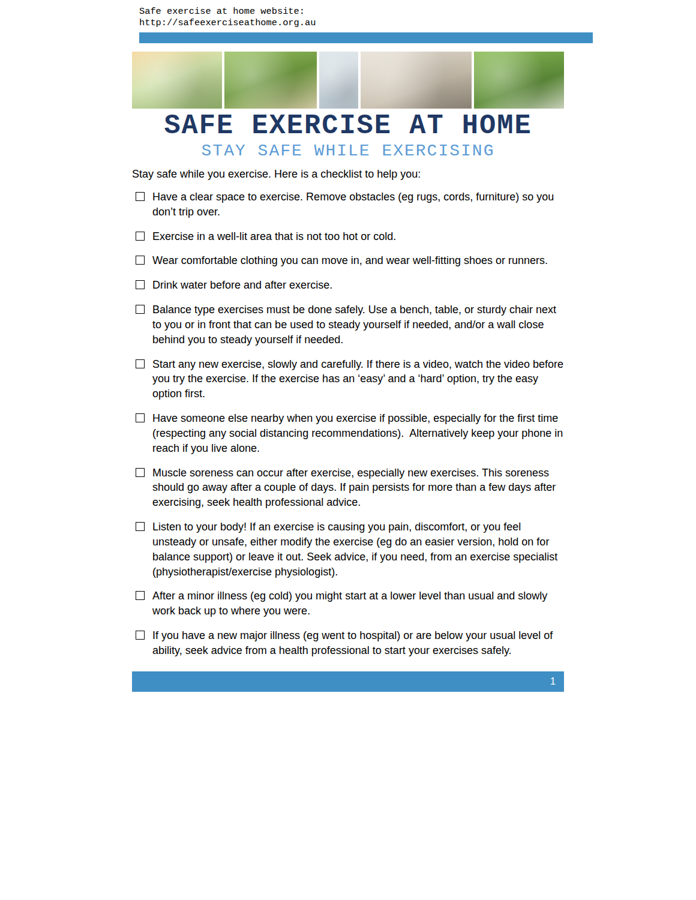Safe exercise at home website:
http://safeexerciseathome.org.au
SAFE EXERCISE AT HOME
STAY SAFE WHILE EXERCISING
Stay safe while you exercise. Here is a checklist to help you:
Have a clear space to exercise. Remove obstacles (eg rugs, cords, furniture) so you don’t trip over.
Exercise in a well-lit area that is not too hot or cold.
Wear comfortable clothing you can move in, and wear well-fitting shoes or runners.
Drink water before and after exercise.
Balance type exercises must be done safely. Use a bench, table, or sturdy chair next to you or in front that can be used to steady yourself if needed, and/or a wall close behind you to steady yourself if needed.
Start any new exercise, slowly and carefully. If there is a video, watch the video before you try the exercise. If the exercise has an ‘easy’ and a ‘hard’ option, try the easy option first.
Have someone else nearby when you exercise if possible, especially for the first time (respecting any social distancing recommendations). Alternatively keep your phone in reach if you live alone.
Muscle soreness can occur after exercise, especially new exercises. This soreness should go away after a couple of days. If pain persists for more than a few days after exercising, seek health professional advice.
Listen to your body! If an exercise is causing you pain, discomfort, or you feel unsteady or unsafe, either modify the exercise (eg do an easier version, hold on for balance support) or leave it out. Seek advice, if you need, from an exercise specialist (physiotherapist/exercise physiologist).
After a minor illness (eg cold) you might start at a lower level than usual and slowly work back up to where you were.
If you have a new major illness (eg went to hospital) or are below your usual level of ability, seek advice from a health professional to start your exercises safely.
1